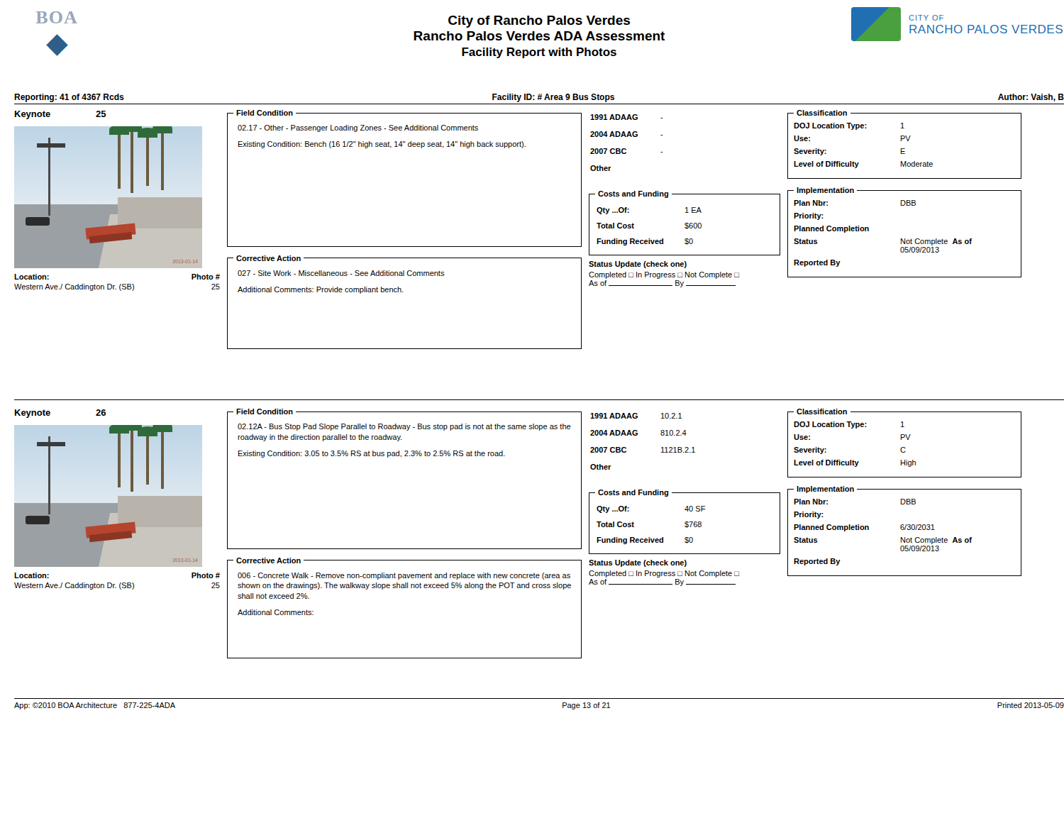BOA
◆
City of Rancho Palos Verdes
Rancho Palos Verdes ADA Assessment
Facility Report with Photos
CITY OF
RANCHO PALOS VERDES
Reporting: 41 of 4367 Rcds
Facility ID: # Area 9 Bus Stops
Author: Vaish, B
Keynote 25
2013-01-14
Location: Photo #
Western Ave./ Caddington Dr. (SB) 25
Field Condition
02.17 - Other - Passenger Loading Zones - See Additional Comments
Existing Condition: Bench (16 1/2" high seat, 14" deep seat, 14" high back support).
Corrective Action
027 - Site Work - Miscellaneous - See Additional Comments
Additional Comments: Provide compliant bench.
| 1991 ADAAG | - |
| 2004 ADAAG | - |
| 2007 CBC | - |
| Other | |
Costs and Funding
| Qty ...Of: | 1 EA |
| Total Cost | $600 |
| Funding Received | $0 |
Status Update (check one)
Completed □ In Progress □ Not Complete □ As of By
Classification
DOJ Location Type: 1
Use: PV
Severity: E
Level of Difficulty Moderate
Implementation
Plan Nbr: DBB
Priority:
Planned Completion
Status Not Complete As of 05/09/2013
Reported By
Keynote 26
2013-01-14
Location: Photo #
Western Ave./ Caddington Dr. (SB) 25
Field Condition
02.12A - Bus Stop Pad Slope Parallel to Roadway - Bus stop pad is not at the same slope as the roadway in the direction parallel to the roadway.
Existing Condition: 3.05 to 3.5% RS at bus pad, 2.3% to 2.5% RS at the road.
Corrective Action
006 - Concrete Walk - Remove non-compliant pavement and replace with new concrete (area as shown on the drawings). The walkway slope shall not exceed 5% along the POT and cross slope shall not exceed 2%.
Additional Comments:
| 1991 ADAAG | 10.2.1 |
| 2004 ADAAG | 810.2.4 |
| 2007 CBC | 1121B.2.1 |
| Other | |
Costs and Funding
| Qty ...Of: | 40 SF |
| Total Cost | $768 |
| Funding Received | $0 |
Status Update (check one)
Completed □ In Progress □ Not Complete □ As of By
Classification
DOJ Location Type: 1
Use: PV
Severity: C
Level of Difficulty High
Implementation
Plan Nbr: DBB
Priority:
Planned Completion 6/30/2031
Status Not Complete As of 05/09/2013
Reported By
App: ©2010 BOA Architecture 877-225-4ADA
Page 13 of 21
Printed 2013-05-09